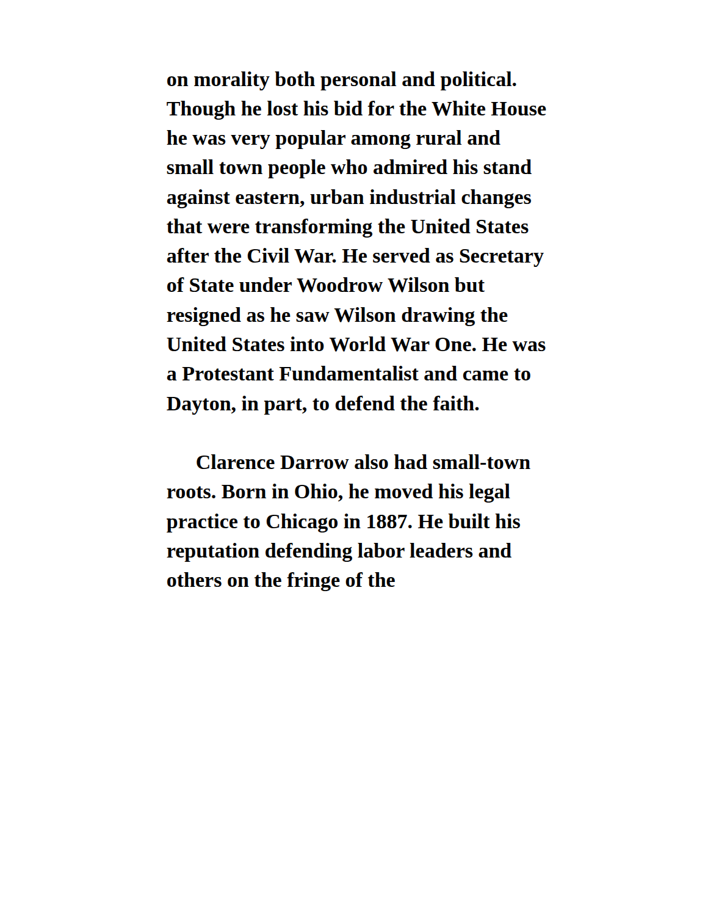on morality both personal and political. Though he lost his bid for the White House he was very popular among rural and small town people who admired his stand against eastern, urban industrial changes that were transforming the United States after the Civil War. He served as Secretary of State under Woodrow Wilson but resigned as he saw Wilson drawing the United States into World War One. He was a Protestant Fundamentalist and came to Dayton, in part, to defend the faith.
Clarence Darrow also had small-town roots. Born in Ohio, he moved his legal practice to Chicago in 1887. He built his reputation defending labor leaders and others on the fringe of the